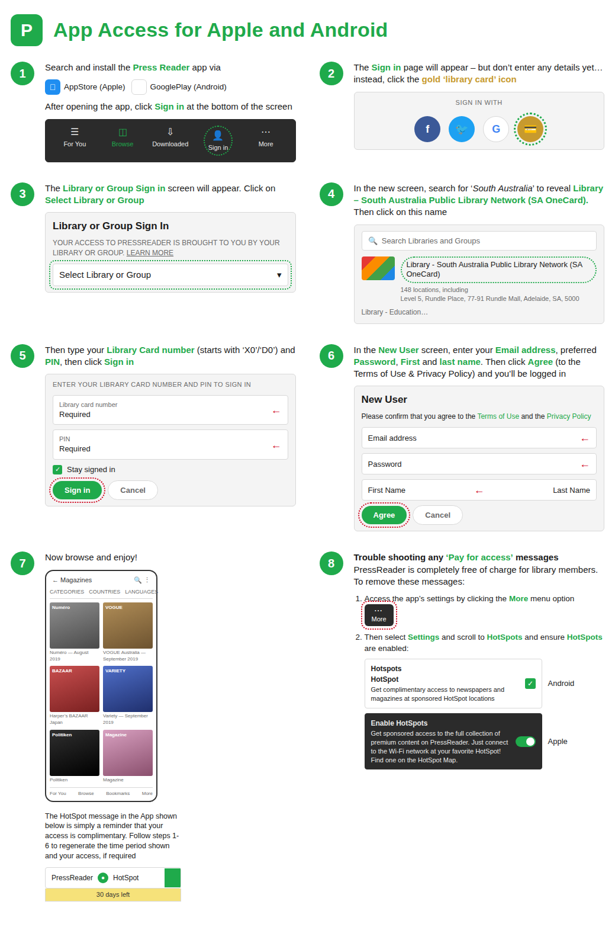P
App Access for Apple and Android
1
Search and install the Press Reader app via
 AppStore (Apple) ▶ GooglePlay (Android)
After opening the app, click Sign in at the bottom of the screen
☰For You
◫Browse
⇩Downloaded
👤Sign in
⋯More
2
The Sign in page will appear – but don’t enter any details yet…instead, click the gold ‘library card’ icon
Sign In With
f 🐦 G 💳
3
The Library or Group Sign in screen will appear. Click on Select Library or Group
Library or Group Sign In
YOUR ACCESS TO PRESSREADER IS BROUGHT TO YOU BY YOUR LIBRARY OR GROUP. LEARN MORE
Select Library or Group ▾
4
In the new screen, search for ‘South Australia’ to reveal Library – South Australia Public Library Network (SA OneCard). Then click on this name
🔍 Search Libraries and Groups
Library - South Australia Public Library Network (SA OneCard)
148 locations, including
Level 5, Rundle Place, 77-91 Rundle Mall, Adelaide, SA, 5000
Library - Education…
5
Then type your Library Card number (starts with ‘X0’/‘D0’) and PIN, then click Sign in
Enter your library card number and PIN to sign in
Library card number Required ←
PINRequired ←
✓ Stay signed in
Sign in Cancel
6
In the New User screen, enter your Email address, preferred Password, First and last name. Then click Agree (to the Terms of Use & Privacy Policy) and you’ll be logged in
New User
Please confirm that you agree to the Terms of Use and the Privacy Policy
Email address ←
Password ←
First Name ← Last Name
Agree Cancel
7
Now browse and enjoy!
← Magazines 🔍 ⋮
CATEGORIES COUNTRIES LANGUAGES
Numéro
Numéro — August 2019
VOGUE
VOGUE Australia — September 2019
BAZAAR
Harper’s BAZAAR Japan
VARIETY
Variety — September 2019
Politiken
Politiken
Magazine
Magazine
For You Browse Bookmarks More
The HotSpot message in the App shown below is simply a reminder that your access is complimentary. Follow steps 1-6 to regenerate the time period shown and your access, if required
PressReader ● HotSpot
30 days left
8
Trouble shooting any ‘Pay for access’ messages
PressReader is completely free of charge for library members. To remove these messages:
Access the app’s settings by clicking the More menu option ⋯More
Then select Settings and scroll to HotSpots and ensure HotSpots are enabled:
Hotspots HotSpot Get complimentary access to newspapers and magazines at sponsored HotSpot locations
✓
Android
Enable HotSpots Get sponsored access to the full collection of premium content on PressReader. Just connect to the Wi-Fi network at your favorite HotSpot! Find one on the HotSpot Map.
Apple